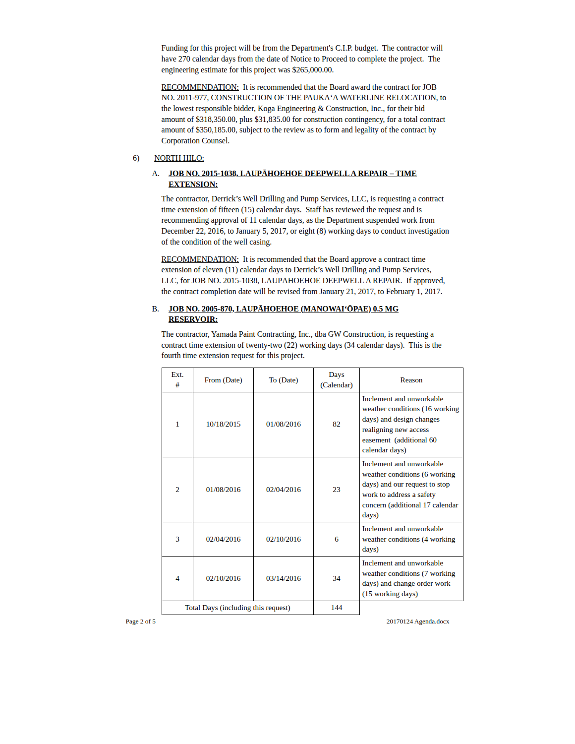Funding for this project will be from the Department's C.I.P. budget. The contractor will have 270 calendar days from the date of Notice to Proceed to complete the project. The engineering estimate for this project was $265,000.00.
RECOMMENDATION: It is recommended that the Board award the contract for JOB NO. 2011-977, CONSTRUCTION OF THE PAUKAʻA WATERLINE RELOCATION, to the lowest responsible bidder, Koga Engineering & Construction, Inc., for their bid amount of $318,350.00, plus $31,835.00 for construction contingency, for a total contract amount of $350,185.00, subject to the review as to form and legality of the contract by Corporation Counsel.
6)
NORTH HILO:
A.
JOB NO. 2015-1038, LAUPĀHOEHOE DEEPWELL A REPAIR – TIME EXTENSION:
The contractor, Derrick’s Well Drilling and Pump Services, LLC, is requesting a contract time extension of fifteen (15) calendar days. Staff has reviewed the request and is recommending approval of 11 calendar days, as the Department suspended work from December 22, 2016, to January 5, 2017, or eight (8) working days to conduct investigation of the condition of the well casing.
RECOMMENDATION: It is recommended that the Board approve a contract time extension of eleven (11) calendar days to Derrick’s Well Drilling and Pump Services, LLC, for JOB NO. 2015-1038, LAUPĀHOEHOE DEEPWELL A REPAIR. If approved, the contract completion date will be revised from January 21, 2017, to February 1, 2017.
B.
JOB NO. 2005-870, LAUPĀHOEHOE (MANOWAIʻŌPAE) 0.5 MG RESERVOIR:
The contractor, Yamada Paint Contracting, Inc., dba GW Construction, is requesting a contract time extension of twenty-two (22) working days (34 calendar days). This is the fourth time extension request for this project.
| Ext. # | From (Date) | To (Date) | Days (Calendar) | Reason |
| --- | --- | --- | --- | --- |
| 1 | 10/18/2015 | 01/08/2016 | 82 | Inclement and unworkable weather conditions (16 working days) and design changes realigning new access easement (additional 60 calendar days) |
| 2 | 01/08/2016 | 02/04/2016 | 23 | Inclement and unworkable weather conditions (6 working days) and our request to stop work to address a safety concern (additional 17 calendar days) |
| 3 | 02/04/2016 | 02/10/2016 | 6 | Inclement and unworkable weather conditions (4 working days) |
| 4 | 02/10/2016 | 03/14/2016 | 34 | Inclement and unworkable weather conditions (7 working days) and change order work (15 working days) |
| Total Days (including this request) | 144 | |
Page 2 of 5 20170124 Agenda.docx